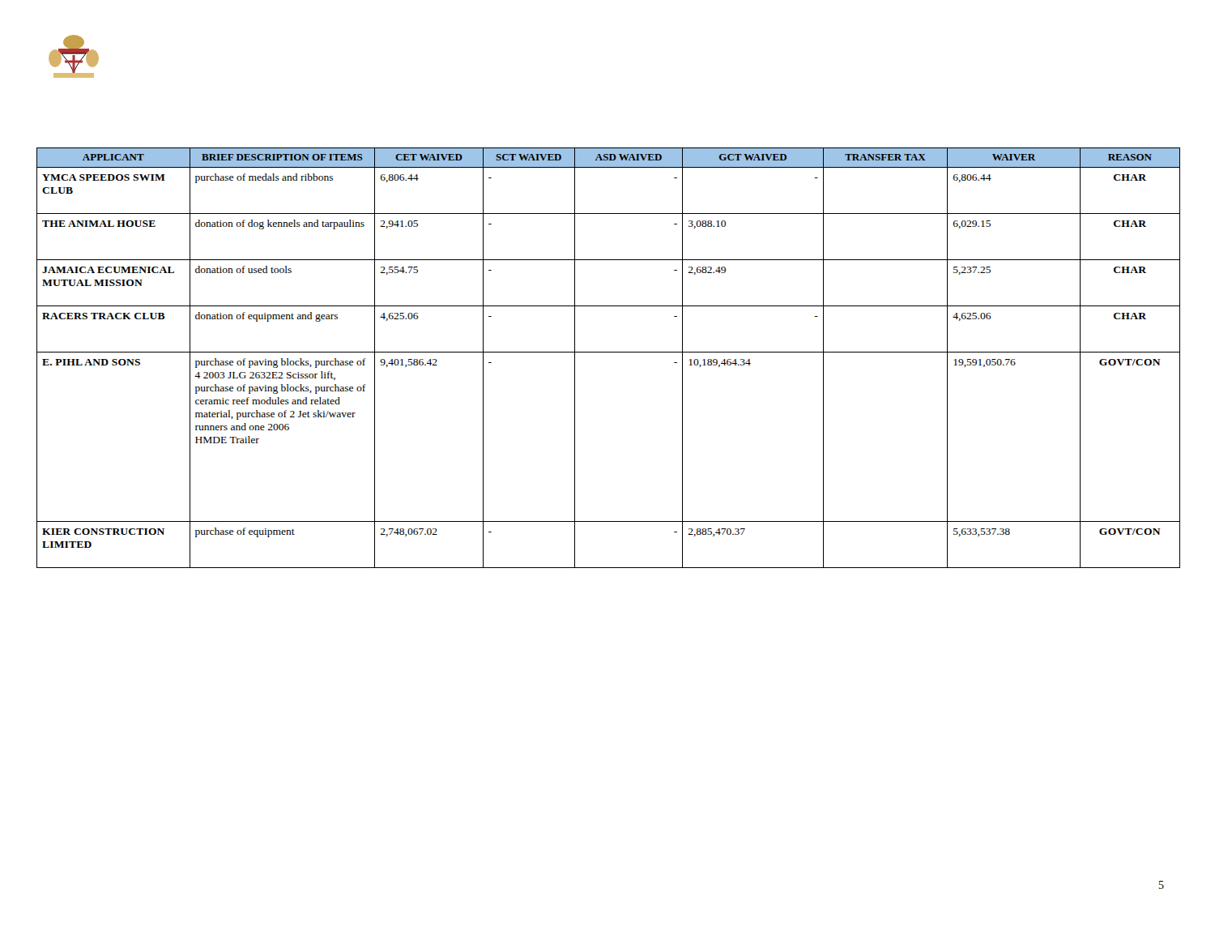| APPLICANT | BRIEF DESCRIPTION OF ITEMS | CET WAIVED | SCT WAIVED | ASD WAIVED | GCT WAIVED | TRANSFER TAX | WAIVER | REASON |
| --- | --- | --- | --- | --- | --- | --- | --- | --- |
| YMCA SPEEDOS SWIM CLUB | purchase of medals and ribbons | 6,806.44 | - | - | - | | 6,806.44 | CHAR |
| THE ANIMAL HOUSE | donation of dog kennels and tarpaulins | 2,941.05 | - | - | 3,088.10 | | 6,029.15 | CHAR |
| JAMAICA ECUMENICAL MUTUAL MISSION | donation of used tools | 2,554.75 | - | - | 2,682.49 | | 5,237.25 | CHAR |
| RACERS TRACK CLUB | donation of equipment and gears | 4,625.06 | - | - | - | | 4,625.06 | CHAR |
| E. PIHL AND SONS | purchase of paving blocks, purchase of 4 2003 JLG 2632E2 Scissor lift, purchase of paving blocks, purchase of ceramic reef modules and related material, purchase of 2 Jet ski/waver runners and one 2006 HMDE Trailer | 9,401,586.42 | - | - | 10,189,464.34 | | 19,591,050.76 | GOVT/CON |
| KIER CONSTRUCTION LIMITED | purchase of equipment | 2,748,067.02 | - | - | 2,885,470.37 | | 5,633,537.38 | GOVT/CON |
5